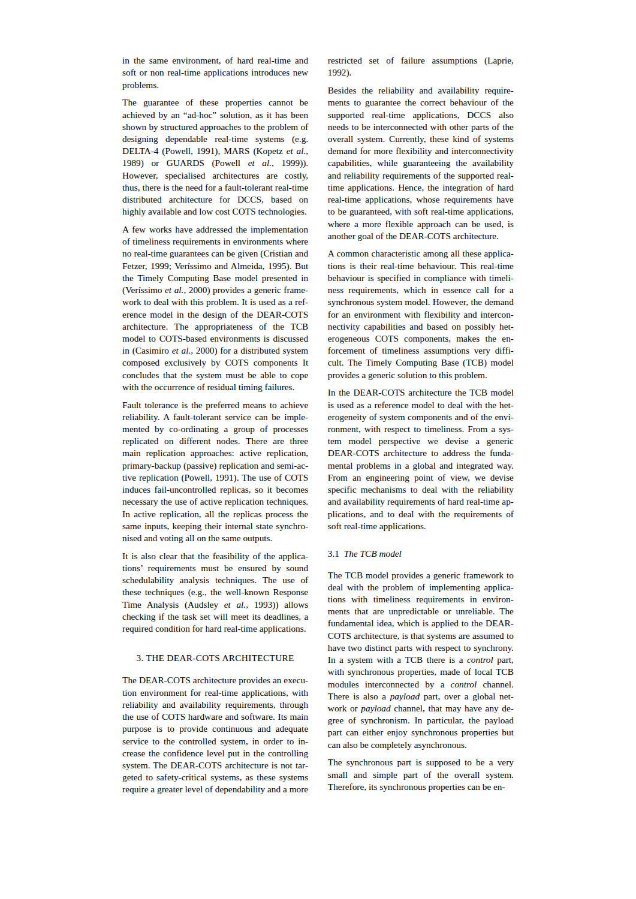in the same environment, of hard real-time and soft or non real-time applications introduces new problems.
The guarantee of these properties cannot be achieved by an “ad-hoc” solution, as it has been shown by structured approaches to the problem of designing dependable real-time systems (e.g. DELTA-4 (Powell, 1991), MARS (Kopetz et al., 1989) or GUARDS (Powell et al., 1999)). However, specialised architectures are costly, thus, there is the need for a fault-tolerant real-time distributed architecture for DCCS, based on highly available and low cost COTS technologies.
A few works have addressed the implementation of timeliness requirements in environments where no real-time guarantees can be given (Cristian and Fetzer, 1999; Veríssimo and Almeida, 1995). But the Timely Computing Base model presented in (Veríssimo et al., 2000) provides a generic framework to deal with this problem. It is used as a reference model in the design of the DEAR-COTS architecture. The appropriateness of the TCB model to COTS-based environments is discussed in (Casimiro et al., 2000) for a distributed system composed exclusively by COTS components It concludes that the system must be able to cope with the occurrence of residual timing failures.
Fault tolerance is the preferred means to achieve reliability. A fault-tolerant service can be implemented by co-ordinating a group of processes replicated on different nodes. There are three main replication approaches: active replication, primary-backup (passive) replication and semi-active replication (Powell, 1991). The use of COTS induces fail-uncontrolled replicas, so it becomes necessary the use of active replication techniques. In active replication, all the replicas process the same inputs, keeping their internal state synchronised and voting all on the same outputs.
It is also clear that the feasibility of the applications’ requirements must be ensured by sound schedulability analysis techniques. The use of these techniques (e.g., the well-known Response Time Analysis (Audsley et al., 1993)) allows checking if the task set will meet its deadlines, a required condition for hard real-time applications.
3. The DEAR-COTS Architecture
The DEAR-COTS architecture provides an execution environment for real-time applications, with reliability and availability requirements, through the use of COTS hardware and software. Its main purpose is to provide continuous and adequate service to the controlled system, in order to increase the confidence level put in the controlling system. The DEAR-COTS architecture is not targeted to safety-critical systems, as these systems require a greater level of dependability and a more restricted set of failure assumptions (Laprie, 1992).
Besides the reliability and availability requirements to guarantee the correct behaviour of the supported real-time applications, DCCS also needs to be interconnected with other parts of the overall system. Currently, these kind of systems demand for more flexibility and interconnectivity capabilities, while guaranteeing the availability and reliability requirements of the supported real-time applications. Hence, the integration of hard real-time applications, whose requirements have to be guaranteed, with soft real-time applications, where a more flexible approach can be used, is another goal of the DEAR-COTS architecture.
A common characteristic among all these applications is their real-time behaviour. This real-time behaviour is specified in compliance with timeliness requirements, which in essence call for a synchronous system model. However, the demand for an environment with flexibility and interconnectivity capabilities and based on possibly heterogeneous COTS components, makes the enforcement of timeliness assumptions very difficult. The Timely Computing Base (TCB) model provides a generic solution to this problem.
In the DEAR-COTS architecture the TCB model is used as a reference model to deal with the heterogeneity of system components and of the environment, with respect to timeliness. From a system model perspective we devise a generic DEAR-COTS architecture to address the fundamental problems in a global and integrated way. From an engineering point of view, we devise specific mechanisms to deal with the reliability and availability requirements of hard real-time applications, and to deal with the requirements of soft real-time applications.
3.1 The TCB model
The TCB model provides a generic framework to deal with the problem of implementing applications with timeliness requirements in environments that are unpredictable or unreliable. The fundamental idea, which is applied to the DEAR-COTS architecture, is that systems are assumed to have two distinct parts with respect to synchrony. In a system with a TCB there is a control part, with synchronous properties, made of local TCB modules interconnected by a control channel. There is also a payload part, over a global network or payload channel, that may have any degree of synchronism. In particular, the payload part can either enjoy synchronous properties but can also be completely asynchronous.
The synchronous part is supposed to be a very small and simple part of the overall system. Therefore, its synchronous properties can be en-